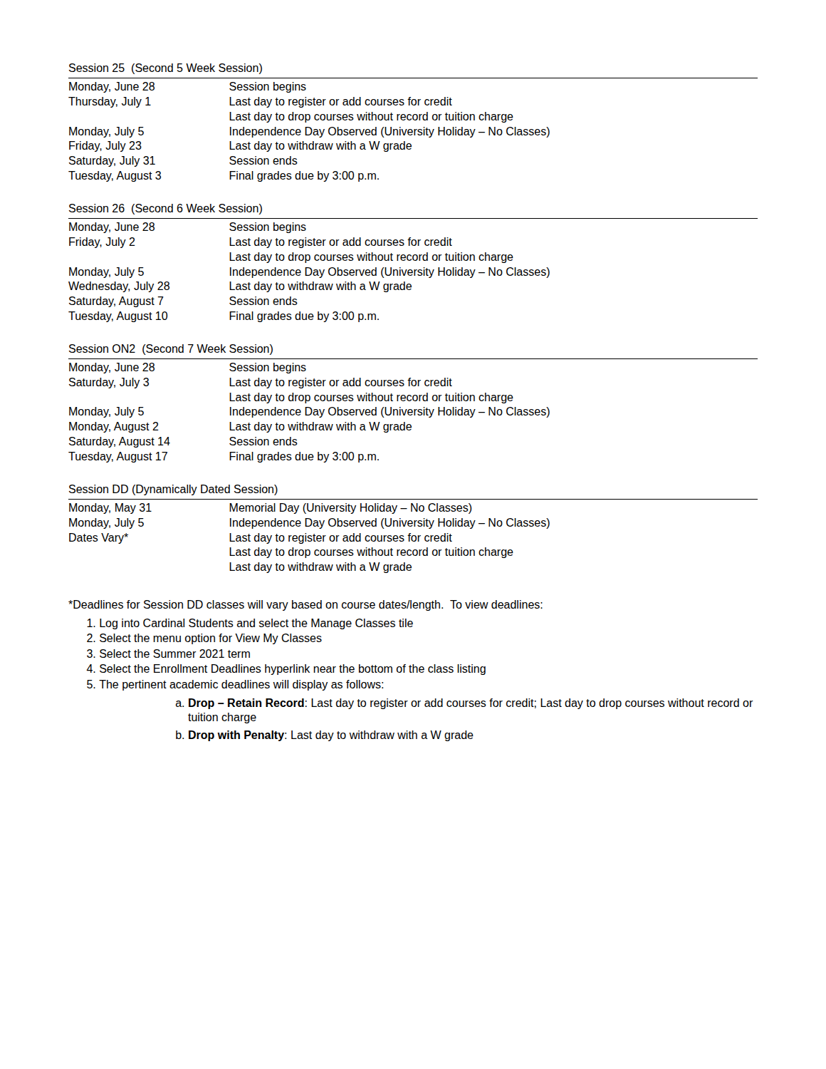Session 25 (Second 5 Week Session)
| Monday, June 28 | Session begins |
| Thursday, July 1 | Last day to register or add courses for credit |
| | Last day to drop courses without record or tuition charge |
| Monday, July 5 | Independence Day Observed (University Holiday – No Classes) |
| Friday, July 23 | Last day to withdraw with a W grade |
| Saturday, July 31 | Session ends |
| Tuesday, August 3 | Final grades due by 3:00 p.m. |
Session 26 (Second 6 Week Session)
| Monday, June 28 | Session begins |
| Friday, July 2 | Last day to register or add courses for credit |
| | Last day to drop courses without record or tuition charge |
| Monday, July 5 | Independence Day Observed (University Holiday – No Classes) |
| Wednesday, July 28 | Last day to withdraw with a W grade |
| Saturday, August 7 | Session ends |
| Tuesday, August 10 | Final grades due by 3:00 p.m. |
Session ON2 (Second 7 Week Session)
| Monday, June 28 | Session begins |
| Saturday, July 3 | Last day to register or add courses for credit |
| | Last day to drop courses without record or tuition charge |
| Monday, July 5 | Independence Day Observed (University Holiday – No Classes) |
| Monday, August 2 | Last day to withdraw with a W grade |
| Saturday, August 14 | Session ends |
| Tuesday, August 17 | Final grades due by 3:00 p.m. |
Session DD (Dynamically Dated Session)
| Monday, May 31 | Memorial Day (University Holiday – No Classes) |
| Monday, July 5 | Independence Day Observed (University Holiday – No Classes) |
| Dates Vary* | Last day to register or add courses for credit |
| | Last day to drop courses without record or tuition charge |
| | Last day to withdraw with a W grade |
*Deadlines for Session DD classes will vary based on course dates/length. To view deadlines:
Log into Cardinal Students and select the Manage Classes tile
Select the menu option for View My Classes
Select the Summer 2021 term
Select the Enrollment Deadlines hyperlink near the bottom of the class listing
The pertinent academic deadlines will display as follows:
Drop – Retain Record: Last day to register or add courses for credit; Last day to drop courses without record or tuition charge
Drop with Penalty: Last day to withdraw with a W grade